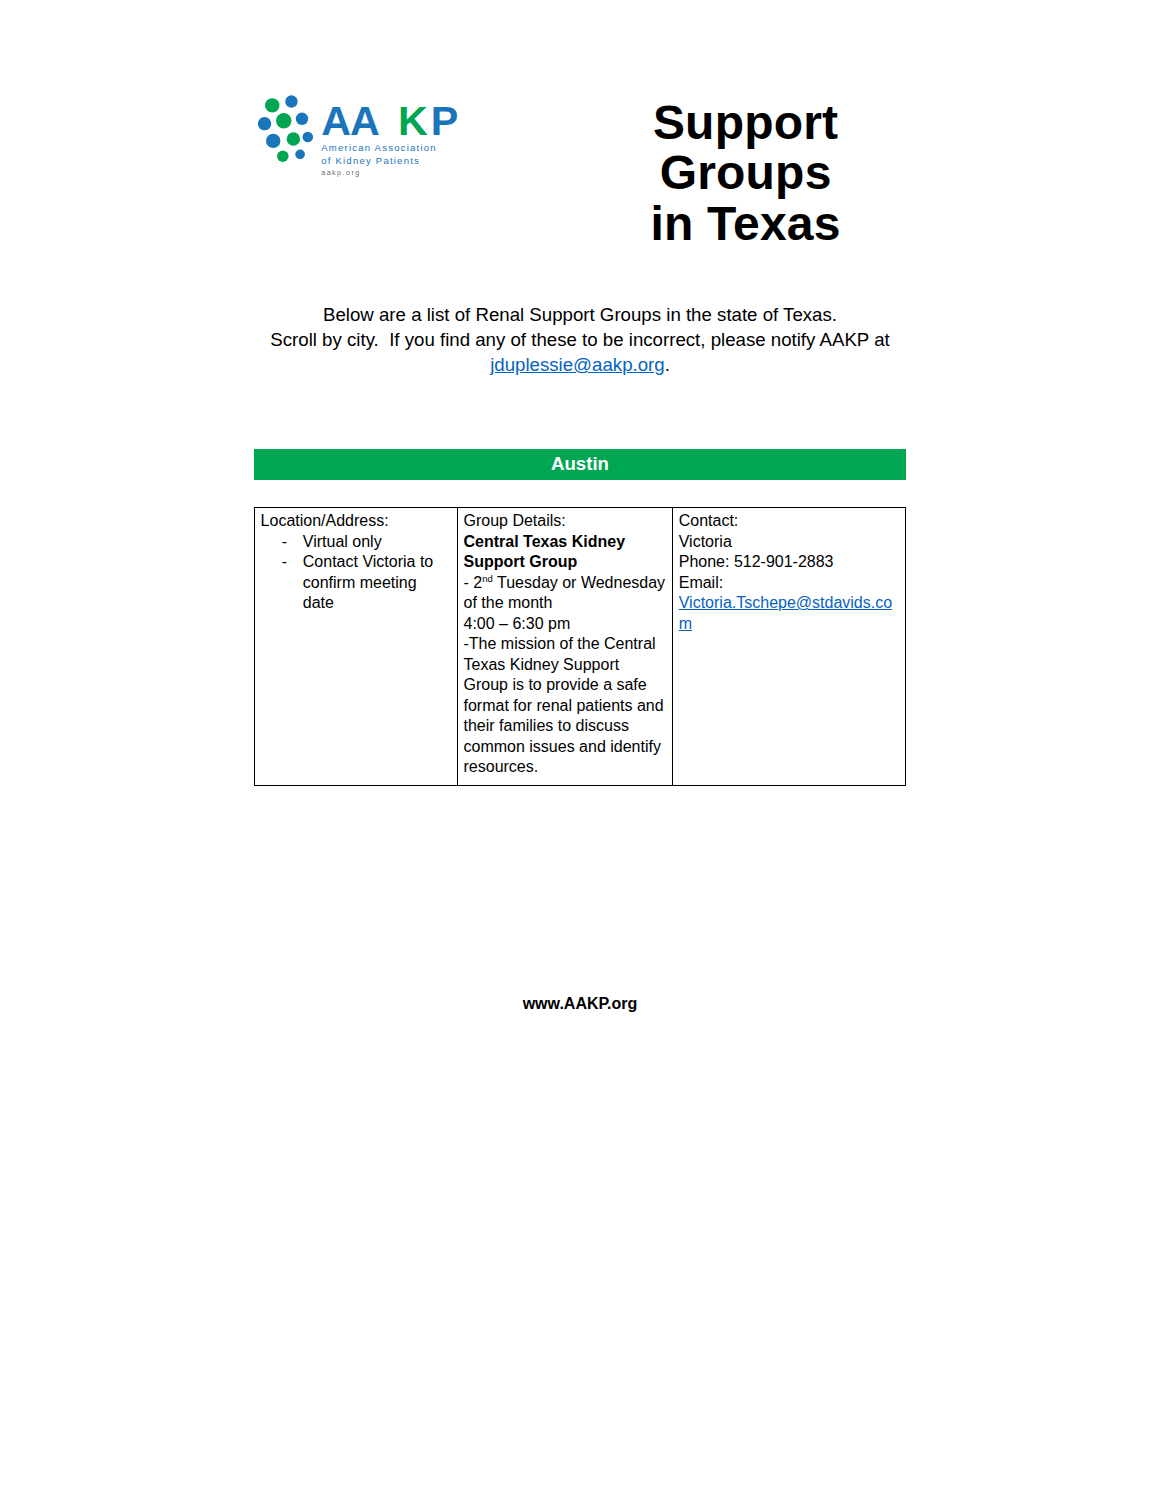AA K P American Association of Kidney Patients aakp.org
Support Groups
in Texas
Below are a list of Renal Support Groups in the state of Texas.
Scroll by city. If you find any of these to be incorrect, please notify AAKP at
jduplessie@aakp.org.
Austin
| Location/Address: Virtual only Contact Victoria to confirm meeting date | Group Details: Central Texas Kidney Support Group - 2 nd Tuesday or Wednesday of the month 4:00 – 6:30 pm -The mission of the Central Texas Kidney Support Group is to provide a safe format for renal patients and their families to discuss common issues and identify resources. | Contact: Victoria Phone: 512-901-2883 Email: Victoria.Tschepe@stdavids.com |
www.AAKP.org